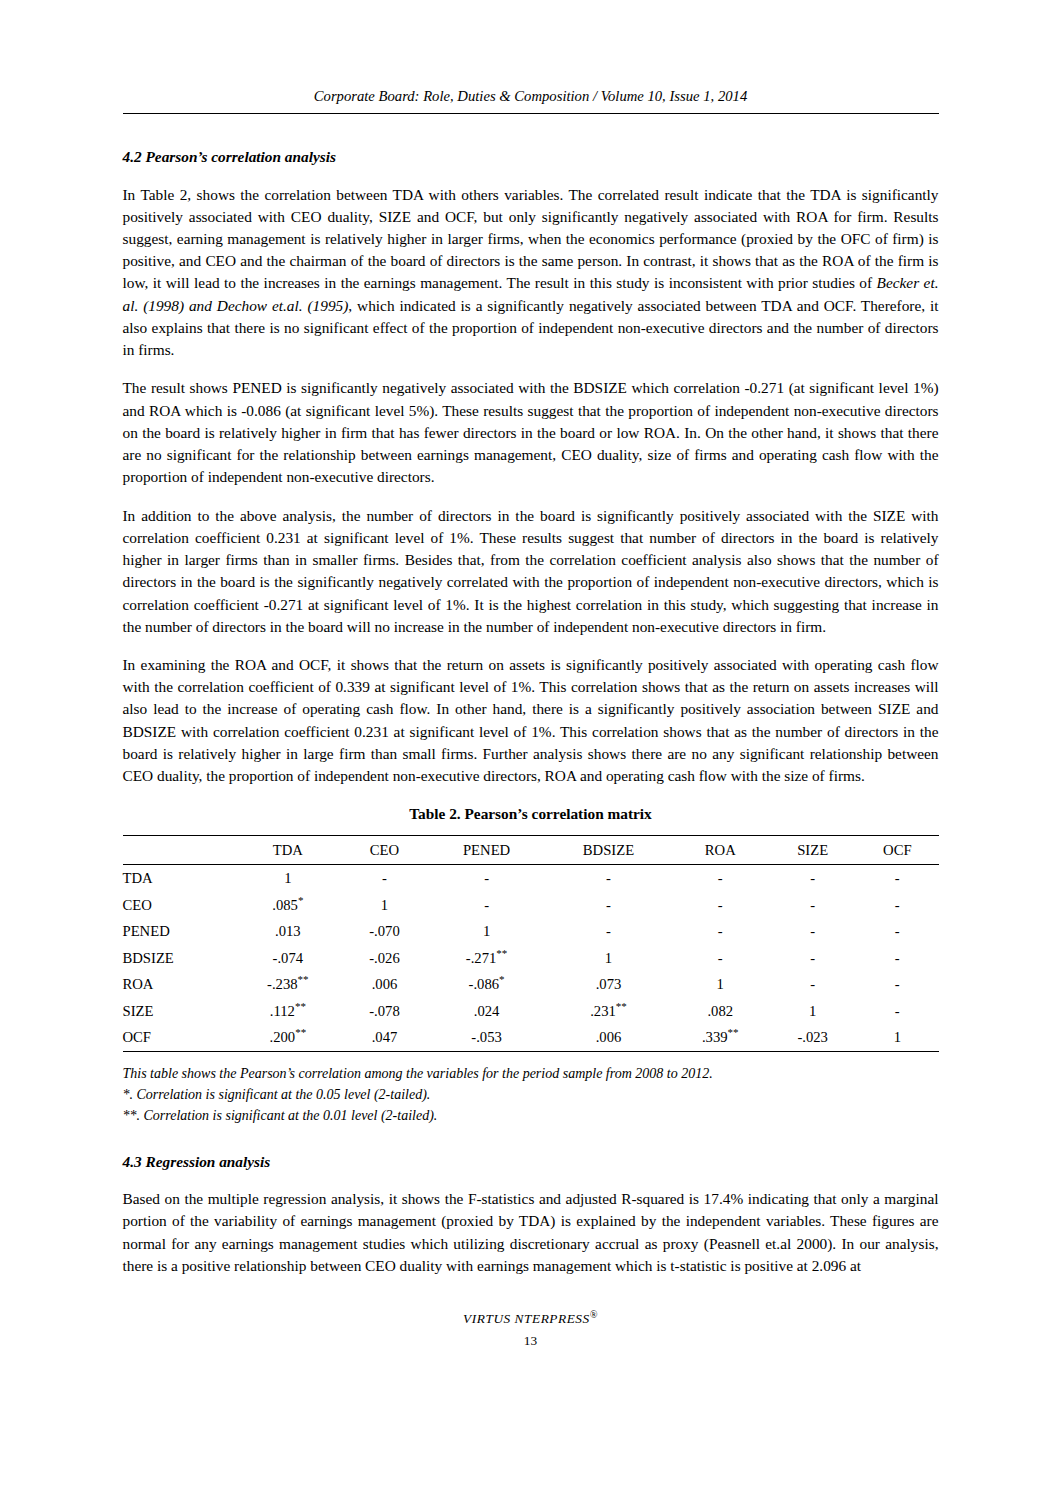Corporate Board: Role, Duties & Composition / Volume 10, Issue 1, 2014
4.2 Pearson’s correlation analysis
In Table 2, shows the correlation between TDA with others variables. The correlated result indicate that the TDA is significantly positively associated with CEO duality, SIZE and OCF, but only significantly negatively associated with ROA for firm. Results suggest, earning management is relatively higher in larger firms, when the economics performance (proxied by the OFC of firm) is positive, and CEO and the chairman of the board of directors is the same person. In contrast, it shows that as the ROA of the firm is low, it will lead to the increases in the earnings management. The result in this study is inconsistent with prior studies of Becker et. al. (1998) and Dechow et.al. (1995), which indicated is a significantly negatively associated between TDA and OCF. Therefore, it also explains that there is no significant effect of the proportion of independent non-executive directors and the number of directors in firms.
The result shows PENED is significantly negatively associated with the BDSIZE which correlation -0.271 (at significant level 1%) and ROA which is -0.086 (at significant level 5%). These results suggest that the proportion of independent non-executive directors on the board is relatively higher in firm that has fewer directors in the board or low ROA. In. On the other hand, it shows that there are no significant for the relationship between earnings management, CEO duality, size of firms and operating cash flow with the proportion of independent non-executive directors.
In addition to the above analysis, the number of directors in the board is significantly positively associated with the SIZE with correlation coefficient 0.231 at significant level of 1%. These results suggest that number of directors in the board is relatively higher in larger firms than in smaller firms. Besides that, from the correlation coefficient analysis also shows that the number of directors in the board is the significantly negatively correlated with the proportion of independent non-executive directors, which is correlation coefficient -0.271 at significant level of 1%. It is the highest correlation in this study, which suggesting that increase in the number of directors in the board will no increase in the number of independent non-executive directors in firm.
In examining the ROA and OCF, it shows that the return on assets is significantly positively associated with operating cash flow with the correlation coefficient of 0.339 at significant level of 1%. This correlation shows that as the return on assets increases will also lead to the increase of operating cash flow. In other hand, there is a significantly positively association between SIZE and BDSIZE with correlation coefficient 0.231 at significant level of 1%. This correlation shows that as the number of directors in the board is relatively higher in large firm than small firms. Further analysis shows there are no any significant relationship between CEO duality, the proportion of independent non-executive directors, ROA and operating cash flow with the size of firms.
Table 2. Pearson’s correlation matrix
| | TDA | CEO | PENED | BDSIZE | ROA | SIZE | OCF |
| --- | --- | --- | --- | --- | --- | --- | --- |
| TDA | 1 | - | - | - | - | - | - |
| CEO | .085 * | 1 | - | - | - | - | - |
| PENED | .013 | -.070 | 1 | - | - | - | - |
| BDSIZE | -.074 | -.026 | -.271 ** | 1 | - | - | - |
| ROA | -.238 ** | .006 | -.086 * | .073 | 1 | - | - |
| SIZE | .112 ** | -.078 | .024 | .231 ** | .082 | 1 | - |
| OCF | .200 ** | .047 | -.053 | .006 | .339 ** | -.023 | 1 |
This table shows the Pearson’s correlation among the variables for the period sample from 2008 to 2012.
*. Correlation is significant at the 0.05 level (2-tailed).
**. Correlation is significant at the 0.01 level (2-tailed).
4.3 Regression analysis
Based on the multiple regression analysis, it shows the F-statistics and adjusted R-squared is 17.4% indicating that only a marginal portion of the variability of earnings management (proxied by TDA) is explained by the independent variables. These figures are normal for any earnings management studies which utilizing discretionary accrual as proxy (Peasnell et.al 2000). In our analysis, there is a positive relationship between CEO duality with earnings management which is t-statistic is positive at 2.096 at
VIRTUS NTERPRESS® 13